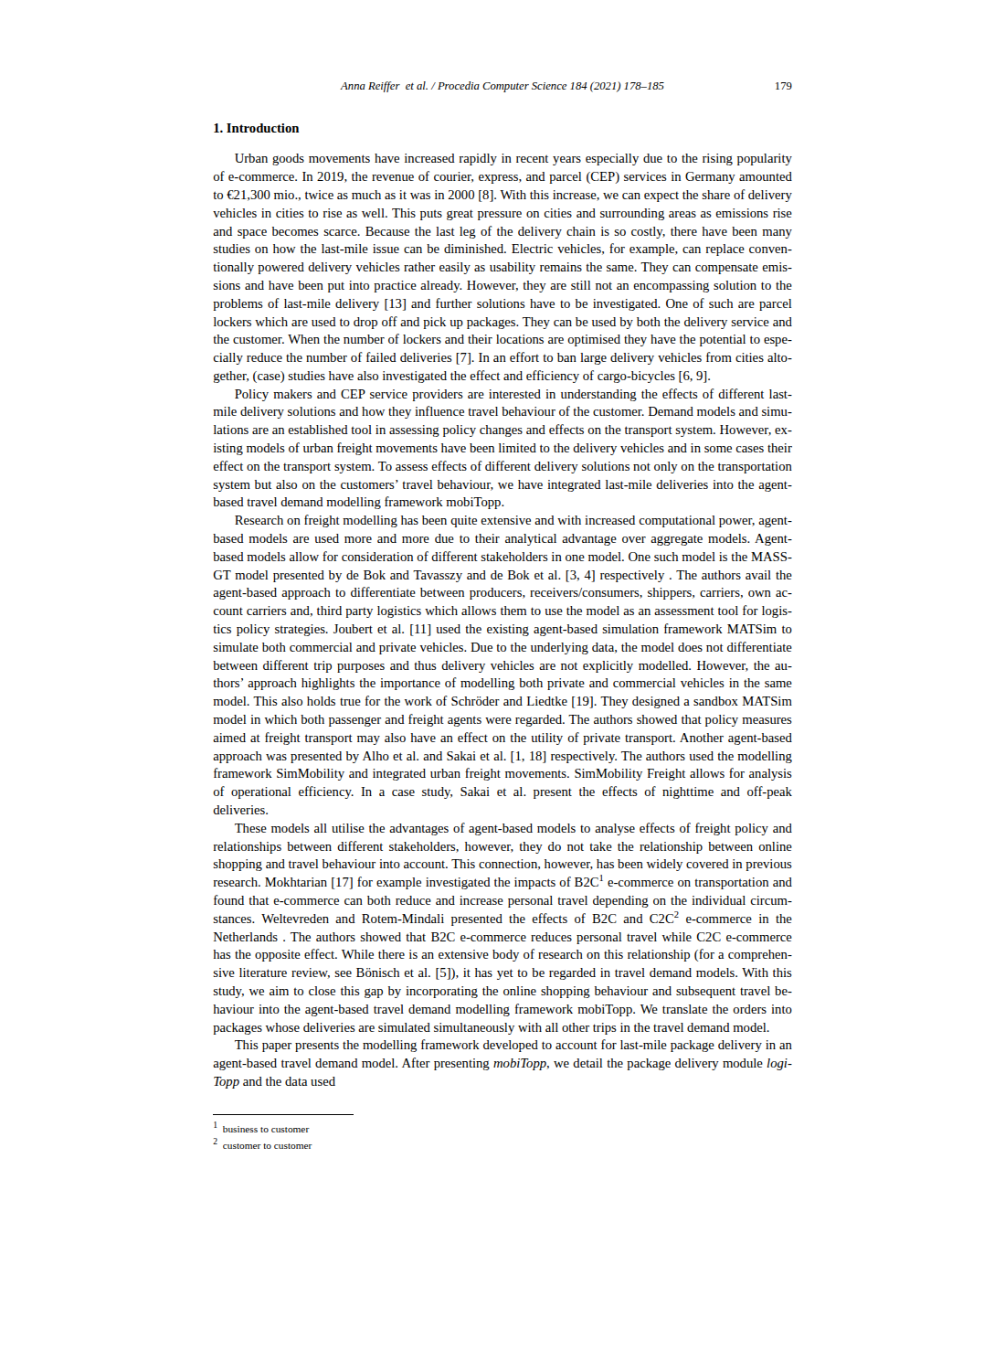Anna Reiffer et al. / Procedia Computer Science 184 (2021) 178–185 179
1. Introduction
Urban goods movements have increased rapidly in recent years especially due to the rising popularity of e-commerce. In 2019, the revenue of courier, express, and parcel (CEP) services in Germany amounted to €21,300 mio., twice as much as it was in 2000 [8]. With this increase, we can expect the share of delivery vehicles in cities to rise as well. This puts great pressure on cities and surrounding areas as emissions rise and space becomes scarce. Because the last leg of the delivery chain is so costly, there have been many studies on how the last-mile issue can be diminished. Electric vehicles, for example, can replace conventionally powered delivery vehicles rather easily as usability remains the same. They can compensate emissions and have been put into practice already. However, they are still not an encompassing solution to the problems of last-mile delivery [13] and further solutions have to be investigated. One of such are parcel lockers which are used to drop off and pick up packages. They can be used by both the delivery service and the customer. When the number of lockers and their locations are optimised they have the potential to especially reduce the number of failed deliveries [7]. In an effort to ban large delivery vehicles from cities altogether, (case) studies have also investigated the effect and efficiency of cargo-bicycles [6, 9].
Policy makers and CEP service providers are interested in understanding the effects of different last-mile delivery solutions and how they influence travel behaviour of the customer. Demand models and simulations are an established tool in assessing policy changes and effects on the transport system. However, existing models of urban freight movements have been limited to the delivery vehicles and in some cases their effect on the transport system. To assess effects of different delivery solutions not only on the transportation system but also on the customers’ travel behaviour, we have integrated last-mile deliveries into the agent-based travel demand modelling framework mobiTopp.
Research on freight modelling has been quite extensive and with increased computational power, agent-based models are used more and more due to their analytical advantage over aggregate models. Agent-based models allow for consideration of different stakeholders in one model. One such model is the MASS-GT model presented by de Bok and Tavasszy and de Bok et al. [3, 4] respectively . The authors avail the agent-based approach to differentiate between producers, receivers/consumers, shippers, carriers, own account carriers and, third party logistics which allows them to use the model as an assessment tool for logistics policy strategies. Joubert et al. [11] used the existing agent-based simulation framework MATSim to simulate both commercial and private vehicles. Due to the underlying data, the model does not differentiate between different trip purposes and thus delivery vehicles are not explicitly modelled. However, the authors’ approach highlights the importance of modelling both private and commercial vehicles in the same model. This also holds true for the work of Schröder and Liedtke [19]. They designed a sandbox MATSim model in which both passenger and freight agents were regarded. The authors showed that policy measures aimed at freight transport may also have an effect on the utility of private transport. Another agent-based approach was presented by Alho et al. and Sakai et al. [1, 18] respectively. The authors used the modelling framework SimMobility and integrated urban freight movements. SimMobility Freight allows for analysis of operational efficiency. In a case study, Sakai et al. present the effects of nighttime and off-peak deliveries.
These models all utilise the advantages of agent-based models to analyse effects of freight policy and relationships between different stakeholders, however, they do not take the relationship between online shopping and travel behaviour into account. This connection, however, has been widely covered in previous research. Mokhtarian [17] for example investigated the impacts of B2C1 e-commerce on transportation and found that e-commerce can both reduce and increase personal travel depending on the individual circumstances. Weltevreden and Rotem-Mindali presented the effects of B2C and C2C2 e-commerce in the Netherlands . The authors showed that B2C e-commerce reduces personal travel while C2C e-commerce has the opposite effect. While there is an extensive body of research on this relationship (for a comprehensive literature review, see Bönisch et al. [5]), it has yet to be regarded in travel demand models. With this study, we aim to close this gap by incorporating the online shopping behaviour and subsequent travel behaviour into the agent-based travel demand modelling framework mobiTopp. We translate the orders into packages whose deliveries are simulated simultaneously with all other trips in the travel demand model.
This paper presents the modelling framework developed to account for last-mile package delivery in an agent-based travel demand model. After presenting mobiTopp, we detail the package delivery module logiTopp and the data used
1business to customer
2customer to customer